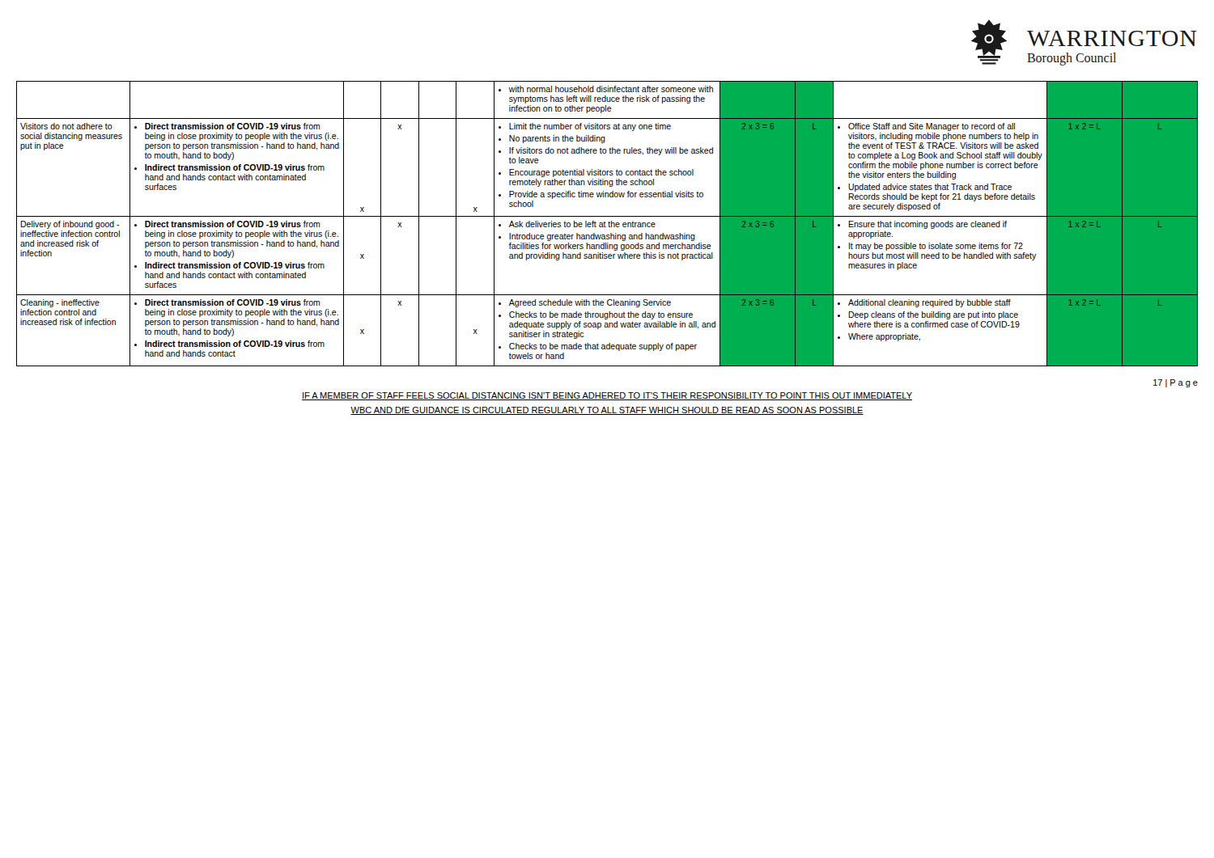WARRINGTON
Borough Council
| | | | | | | with normal household disinfectant after someone with symptoms has left will reduce the risk of passing the infection on to other people | | | | | |
| Visitors do not adhere to social distancing measures put in place | Direct transmission of COVID -19 virus from being in close proximity to people with the virus (i.e. person to person transmission - hand to hand, hand to mouth, hand to body) Indirect transmission of COVID-19 virus from hand and hands contact with contaminated surfaces | x | x | | x | Limit the number of visitors at any one time No parents in the building If visitors do not adhere to the rules, they will be asked to leave Encourage potential visitors to contact the school remotely rather than visiting the school Provide a specific time window for essential visits to school | 2 x 3 = 6 | L | Office Staff and Site Manager to record of all visitors, including mobile phone numbers to help in the event of TEST & TRACE. Visitors will be asked to complete a Log Book and School staff will doubly confirm the mobile phone number is correct before the visitor enters the building Updated advice states that Track and Trace Records should be kept for 21 days before details are securely disposed of | 1 x 2 = L | L |
| Delivery of inbound good - ineffective infection control and increased risk of infection | Direct transmission of COVID -19 virus from being in close proximity to people with the virus (i.e. person to person transmission - hand to hand, hand to mouth, hand to body) Indirect transmission of COVID-19 virus from hand and hands contact with contaminated surfaces | x | x | | | Ask deliveries to be left at the entrance Introduce greater handwashing and handwashing facilities for workers handling goods and merchandise and providing hand sanitiser where this is not practical | 2 x 3 = 6 | L | Ensure that incoming goods are cleaned if appropriate. It may be possible to isolate some items for 72 hours but most will need to be handled with safety measures in place | 1 x 2 = L | L |
| Cleaning - ineffective infection control and increased risk of infection | Direct transmission of COVID -19 virus from being in close proximity to people with the virus (i.e. person to person transmission - hand to hand, hand to mouth, hand to body) Indirect transmission of COVID-19 virus from hand and hands contact | x | x | | x | Agreed schedule with the Cleaning Service Checks to be made throughout the day to ensure adequate supply of soap and water available in all, and sanitiser in strategic Checks to be made that adequate supply of paper towels or hand | 2 x 3 = 6 | L | Additional cleaning required by bubble staff Deep cleans of the building are put into place where there is a confirmed case of COVID-19 Where appropriate, | 1 x 2 = L | L |
17 | P a g e
IF A MEMBER OF STAFF FEELS SOCIAL DISTANCING ISN'T BEING ADHERED TO IT'S THEIR RESPONSIBILITY TO POINT THIS OUT IMMEDIATELY
WBC AND DfE GUIDANCE IS CIRCULATED REGULARLY TO ALL STAFF WHICH SHOULD BE READ AS SOON AS POSSIBLE